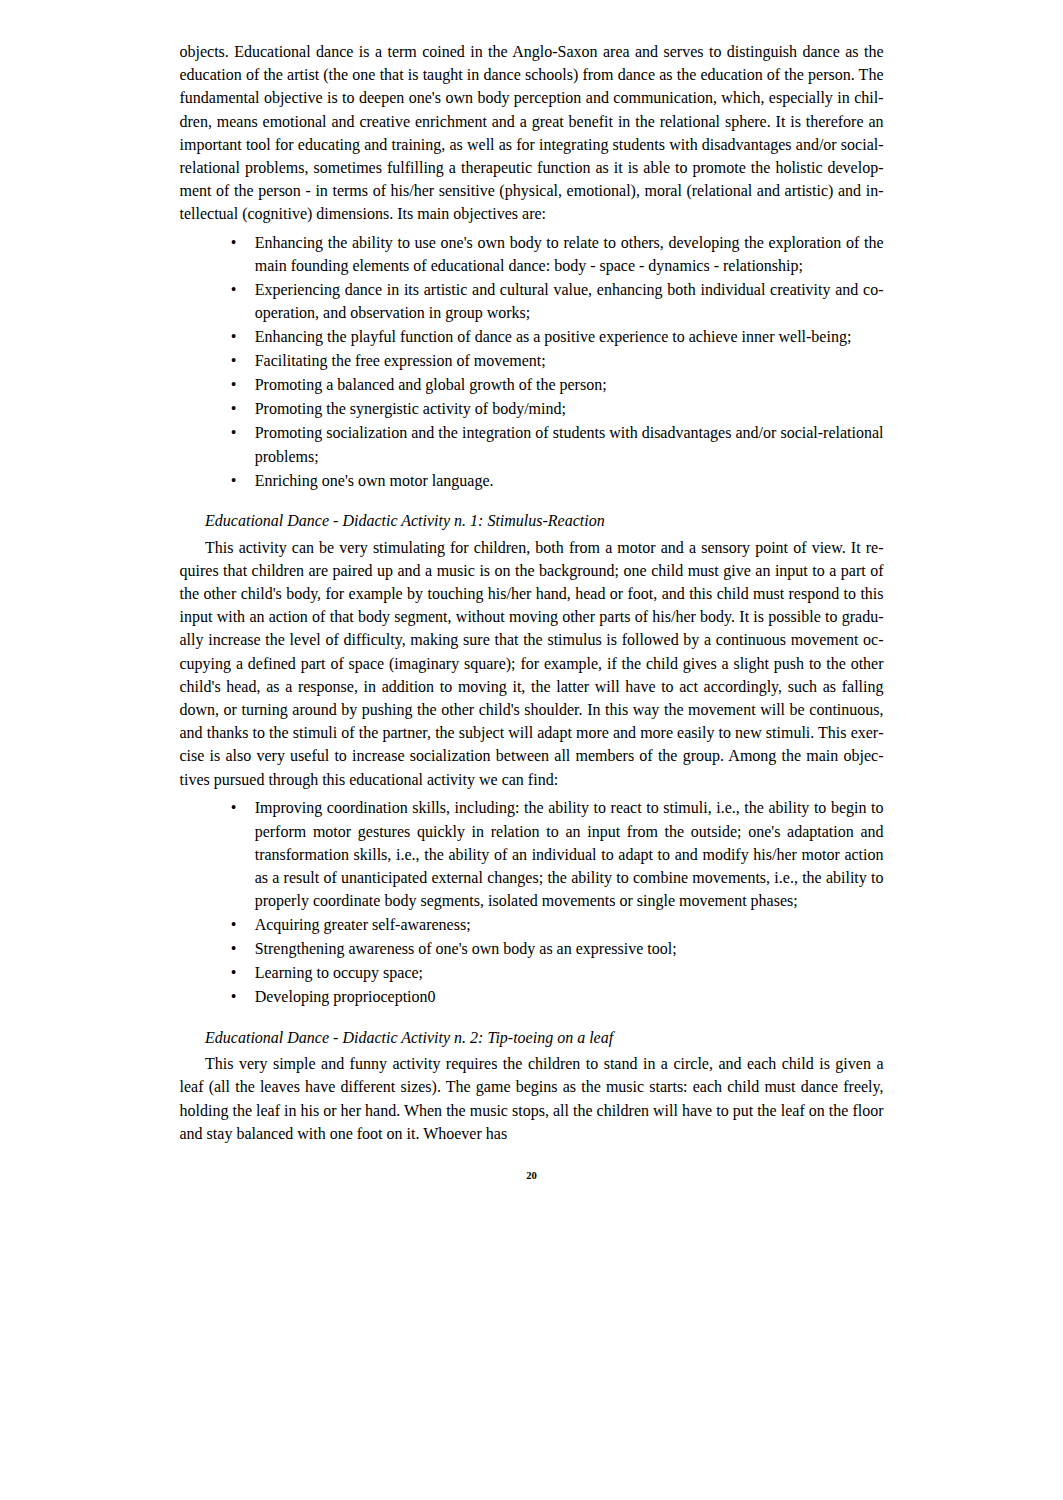objects. Educational dance is a term coined in the Anglo-Saxon area and serves to distinguish dance as the education of the artist (the one that is taught in dance schools) from dance as the education of the person. The fundamental objective is to deepen one's own body perception and communication, which, especially in children, means emotional and creative enrichment and a great benefit in the relational sphere. It is therefore an important tool for educating and training, as well as for integrating students with disadvantages and/or social-relational problems, sometimes fulfilling a therapeutic function as it is able to promote the holistic development of the person - in terms of his/her sensitive (physical, emotional), moral (relational and artistic) and intellectual (cognitive) dimensions. Its main objectives are:
Enhancing the ability to use one's own body to relate to others, developing the exploration of the main founding elements of educational dance: body - space - dynamics - relationship;
Experiencing dance in its artistic and cultural value, enhancing both individual creativity and cooperation, and observation in group works;
Enhancing the playful function of dance as a positive experience to achieve inner well-being;
Facilitating the free expression of movement;
Promoting a balanced and global growth of the person;
Promoting the synergistic activity of body/mind;
Promoting socialization and the integration of students with disadvantages and/or social-relational problems;
Enriching one's own motor language.
Educational Dance - Didactic Activity n. 1: Stimulus-Reaction
This activity can be very stimulating for children, both from a motor and a sensory point of view. It requires that children are paired up and a music is on the background; one child must give an input to a part of the other child's body, for example by touching his/her hand, head or foot, and this child must respond to this input with an action of that body segment, without moving other parts of his/her body. It is possible to gradually increase the level of difficulty, making sure that the stimulus is followed by a continuous movement occupying a defined part of space (imaginary square); for example, if the child gives a slight push to the other child's head, as a response, in addition to moving it, the latter will have to act accordingly, such as falling down, or turning around by pushing the other child's shoulder. In this way the movement will be continuous, and thanks to the stimuli of the partner, the subject will adapt more and more easily to new stimuli. This exercise is also very useful to increase socialization between all members of the group. Among the main objectives pursued through this educational activity we can find:
Improving coordination skills, including: the ability to react to stimuli, i.e., the ability to begin to perform motor gestures quickly in relation to an input from the outside; one's adaptation and transformation skills, i.e., the ability of an individual to adapt to and modify his/her motor action as a result of unanticipated external changes; the ability to combine movements, i.e., the ability to properly coordinate body segments, isolated movements or single movement phases;
Acquiring greater self-awareness;
Strengthening awareness of one's own body as an expressive tool;
Learning to occupy space;
Developing proprioception0
Educational Dance - Didactic Activity n. 2: Tip-toeing on a leaf
This very simple and funny activity requires the children to stand in a circle, and each child is given a leaf (all the leaves have different sizes). The game begins as the music starts: each child must dance freely, holding the leaf in his or her hand. When the music stops, all the children will have to put the leaf on the floor and stay balanced with one foot on it. Whoever has
20